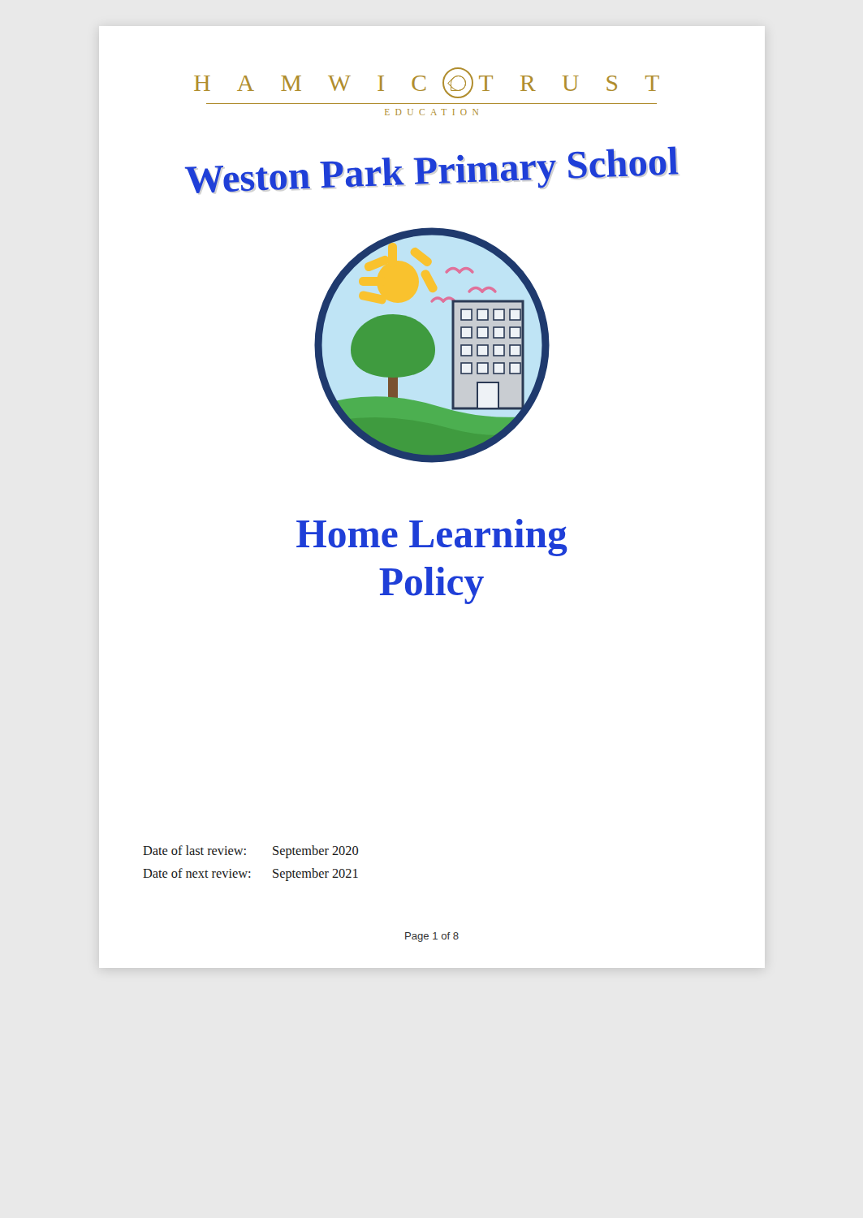H A M W I C T R U S T
EDUCATION
Weston Park Primary School
Home Learning
Policy
| Date of last review: | September 2020 |
| Date of next review: | September 2021 |
Page 1 of 8